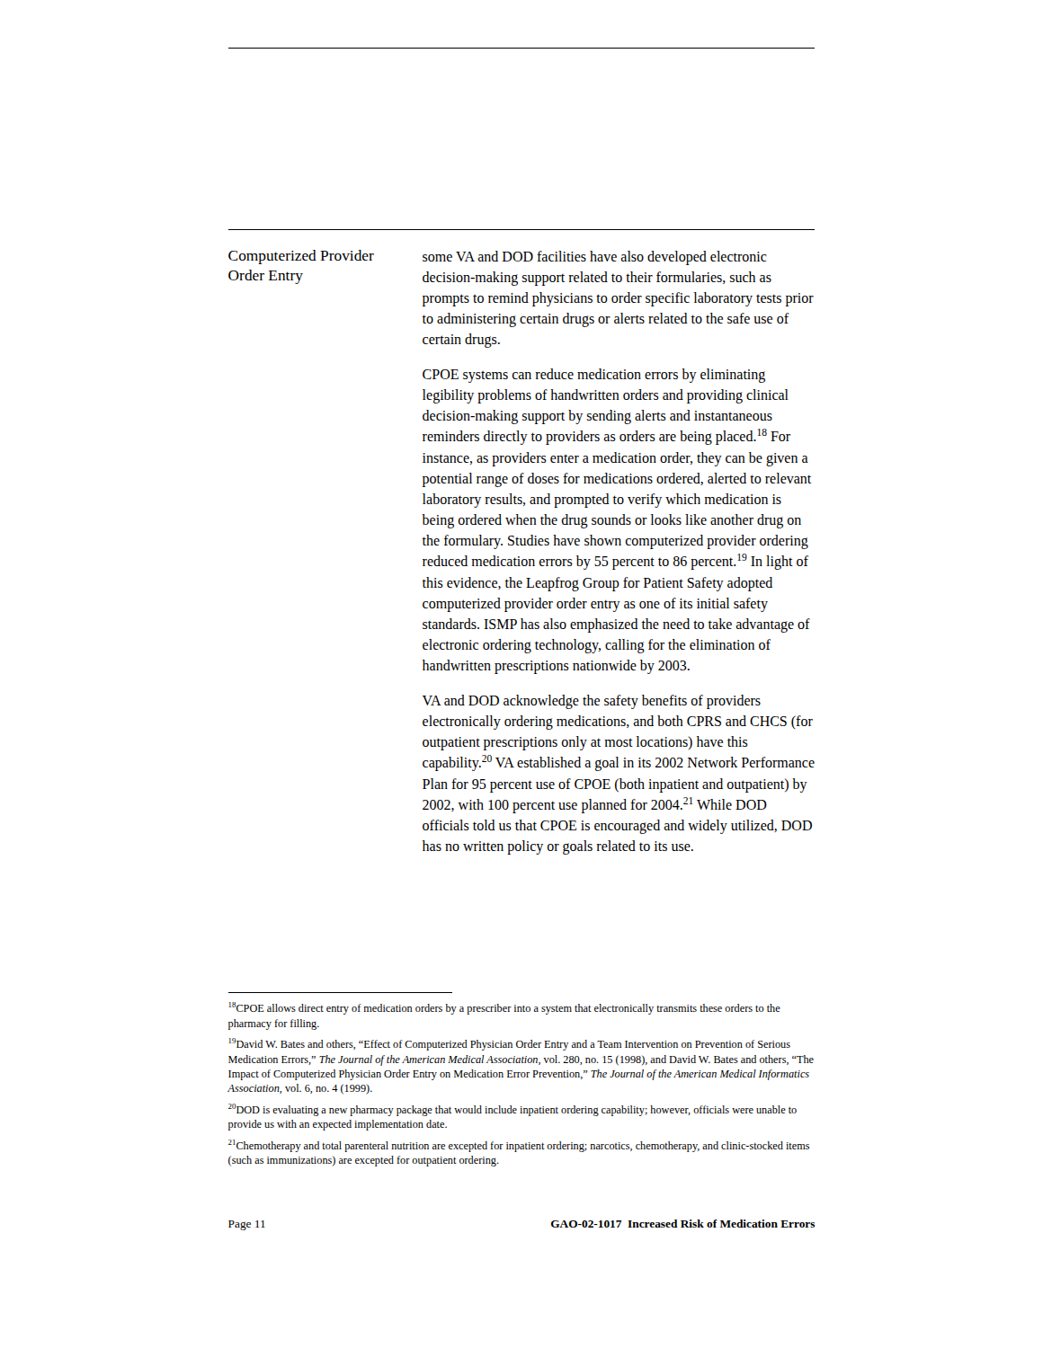Computerized Provider Order Entry
some VA and DOD facilities have also developed electronic decision-making support related to their formularies, such as prompts to remind physicians to order specific laboratory tests prior to administering certain drugs or alerts related to the safe use of certain drugs.
CPOE systems can reduce medication errors by eliminating legibility problems of handwritten orders and providing clinical decision-making support by sending alerts and instantaneous reminders directly to providers as orders are being placed.18 For instance, as providers enter a medication order, they can be given a potential range of doses for medications ordered, alerted to relevant laboratory results, and prompted to verify which medication is being ordered when the drug sounds or looks like another drug on the formulary. Studies have shown computerized provider ordering reduced medication errors by 55 percent to 86 percent.19 In light of this evidence, the Leapfrog Group for Patient Safety adopted computerized provider order entry as one of its initial safety standards. ISMP has also emphasized the need to take advantage of electronic ordering technology, calling for the elimination of handwritten prescriptions nationwide by 2003.
VA and DOD acknowledge the safety benefits of providers electronically ordering medications, and both CPRS and CHCS (for outpatient prescriptions only at most locations) have this capability.20 VA established a goal in its 2002 Network Performance Plan for 95 percent use of CPOE (both inpatient and outpatient) by 2002, with 100 percent use planned for 2004.21 While DOD officials told us that CPOE is encouraged and widely utilized, DOD has no written policy or goals related to its use.
18CPOE allows direct entry of medication orders by a prescriber into a system that electronically transmits these orders to the pharmacy for filling.
19David W. Bates and others, “Effect of Computerized Physician Order Entry and a Team Intervention on Prevention of Serious Medication Errors,” The Journal of the American Medical Association, vol. 280, no. 15 (1998), and David W. Bates and others, “The Impact of Computerized Physician Order Entry on Medication Error Prevention,” The Journal of the American Medical Informatics Association, vol. 6, no. 4 (1999).
20DOD is evaluating a new pharmacy package that would include inpatient ordering capability; however, officials were unable to provide us with an expected implementation date.
21Chemotherapy and total parenteral nutrition are excepted for inpatient ordering; narcotics, chemotherapy, and clinic-stocked items (such as immunizations) are excepted for outpatient ordering.
Page 11 GAO-02-1017 Increased Risk of Medication Errors